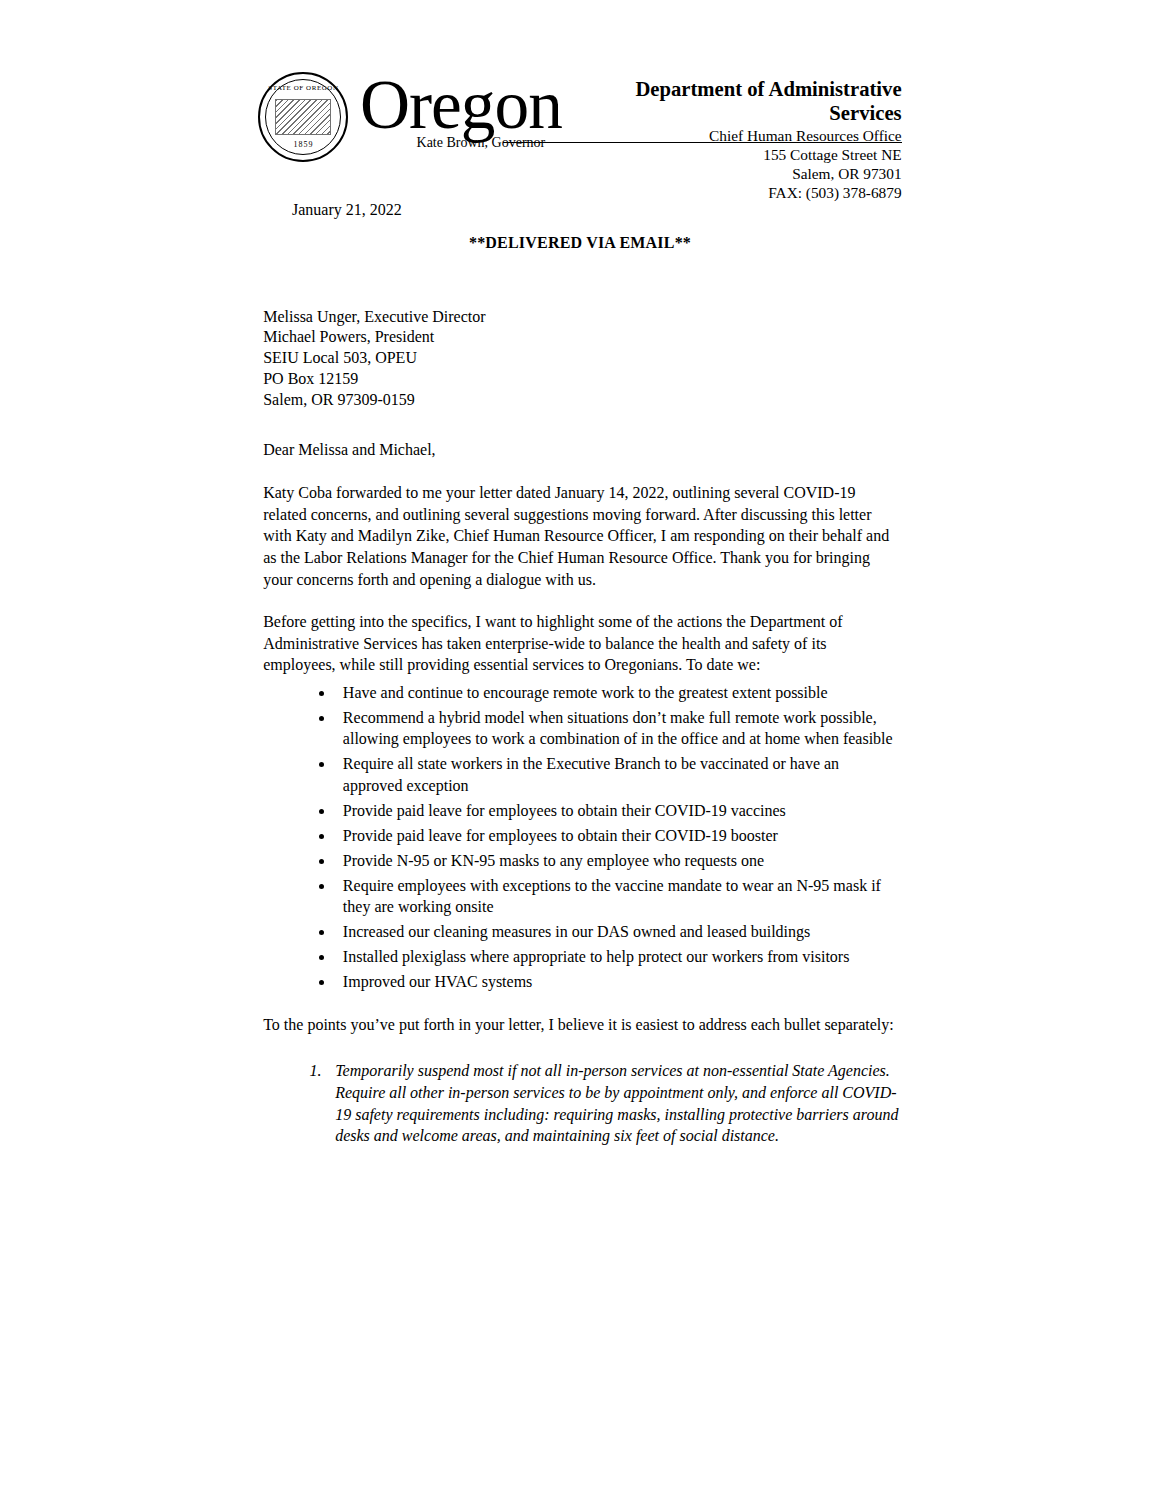STATE OF OREGON
1859
Oregon
Kate Brown, Governor
Department of Administrative Services
Chief Human Resources Office
155 Cottage Street NE
Salem, OR 97301
FAX: (503) 378-6879
January 21, 2022
**DELIVERED VIA EMAIL**
Melissa Unger, Executive Director
Michael Powers, President
SEIU Local 503, OPEU
PO Box 12159
Salem, OR 97309-0159
Dear Melissa and Michael,
Katy Coba forwarded to me your letter dated January 14, 2022, outlining several COVID-19 related concerns, and outlining several suggestions moving forward. After discussing this letter with Katy and Madilyn Zike, Chief Human Resource Officer, I am responding on their behalf and as the Labor Relations Manager for the Chief Human Resource Office. Thank you for bringing your concerns forth and opening a dialogue with us.
Before getting into the specifics, I want to highlight some of the actions the Department of Administrative Services has taken enterprise-wide to balance the health and safety of its employees, while still providing essential services to Oregonians. To date we:
Have and continue to encourage remote work to the greatest extent possible
Recommend a hybrid model when situations don’t make full remote work possible, allowing employees to work a combination of in the office and at home when feasible
Require all state workers in the Executive Branch to be vaccinated or have an approved exception
Provide paid leave for employees to obtain their COVID-19 vaccines
Provide paid leave for employees to obtain their COVID-19 booster
Provide N-95 or KN-95 masks to any employee who requests one
Require employees with exceptions to the vaccine mandate to wear an N-95 mask if they are working onsite
Increased our cleaning measures in our DAS owned and leased buildings
Installed plexiglass where appropriate to help protect our workers from visitors
Improved our HVAC systems
To the points you’ve put forth in your letter, I believe it is easiest to address each bullet separately:
Temporarily suspend most if not all in-person services at non-essential State Agencies. Require all other in-person services to be by appointment only, and enforce all COVID-19 safety requirements including: requiring masks, installing protective barriers around desks and welcome areas, and maintaining six feet of social distance.